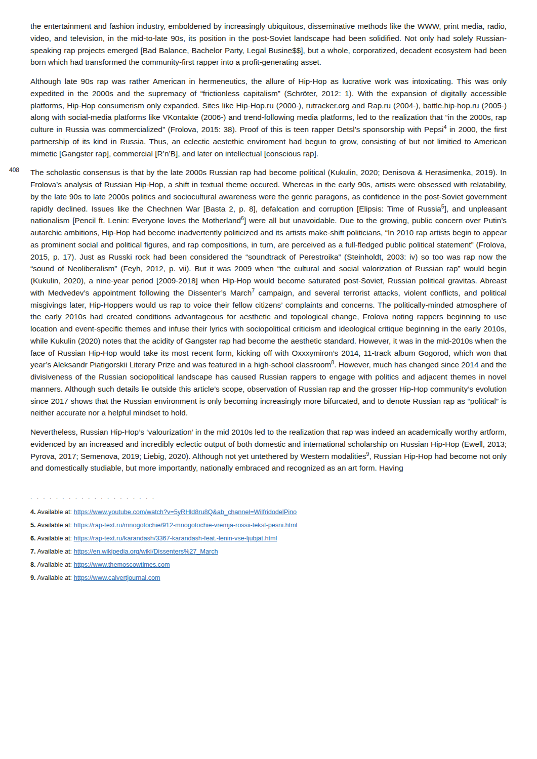the entertainment and fashion industry, emboldened by increasingly ubiquitous, disseminative methods like the WWW, print media, radio, video, and television, in the mid-to-late 90s, its position in the post-Soviet landscape had been solidified. Not only had solely Russian-speaking rap projects emerged [Bad Balance, Bachelor Party, Legal Busine$$], but a whole, corporatized, decadent ecosystem had been born which had transformed the community-first rapper into a profit-generating asset.
Although late 90s rap was rather American in hermeneutics, the allure of Hip-Hop as lucrative work was intoxicating. This was only expedited in the 2000s and the supremacy of “frictionless capitalism” (Schröter, 2012: 1). With the expansion of digitally accessible platforms, Hip-Hop consumerism only expanded. Sites like Hip-Hop.ru (2000-), rutracker.org and Rap.ru (2004-), battle.hip-hop.ru (2005-) along with social-media platforms like VKontakte (2006-) and trend-following media platforms, led to the realization that “in the 2000s, rap culture in Russia was commercialized” (Frolova, 2015: 38). Proof of this is teen rapper Detsl’s sponsorship with Pepsi4 in 2000, the first partnership of its kind in Russia. Thus, an eclectic aestethic enviroment had begun to grow, consisting of but not limitied to American mimetic [Gangster rap], commercial [R’n’B], and later on intellectual [conscious rap].
408 The scholastic consensus is that by the late 2000s Russian rap had become political (Kukulin, 2020; Denisova & Herasimenka, 2019). In Frolova’s analysis of Russian Hip-Hop, a shift in textual theme occured. Whereas in the early 90s, artists were obsessed with relatability, by the late 90s to late 2000s politics and sociocultural awareness were the genric paragons, as confidence in the post-Soviet government rapidly declined. Issues like the Chechnen War [Basta 2, p. 8], defalcation and corruption [Elipsis: Time of Russia5], and unpleasant nationalism [Pencil ft. Lenin: Everyone loves the Motherland6] were all but unavoidable. Due to the growing, public concern over Putin’s autarchic ambitions, Hip-Hop had become inadvertently politicized and its artists make-shift politicians, “In 2010 rap artists begin to appear as prominent social and political figures, and rap compositions, in turn, are perceived as a full-fledged public political statement” (Frolova, 2015, p. 17). Just as Russki rock had been considered the “soundtrack of Perestroika” (Steinholdt, 2003: iv) so too was rap now the “sound of Neoliberalism” (Feyh, 2012, p. vii). But it was 2009 when “the cultural and social valorization of Russian rap” would begin (Kukulin, 2020), a nine-year period [2009-2018] when Hip-Hop would become saturated post-Soviet, Russian political gravitas. Abreast with Medvedev’s appointment following the Dissenter’s March7 campaign, and several terrorist attacks, violent conflicts, and political misgivings later, Hip-Hoppers would us rap to voice their fellow citizens’ complaints and concerns. The politically-minded atmosphere of the early 2010s had created conditions advantageous for aesthetic and topological change, Frolova noting rappers beginning to use location and event-specific themes and infuse their lyrics with sociopolitical criticism and ideological critique beginning in the early 2010s, while Kukulin (2020) notes that the acidity of Gangster rap had become the aesthetic standard. However, it was in the mid-2010s when the face of Russian Hip-Hop would take its most recent form, kicking off with Oxxxymiron’s 2014, 11-track album Gogorod, which won that year’s Aleksandr Piatigorskii Literary Prize and was featured in a high-school classroom8. However, much has changed since 2014 and the divisiveness of the Russian sociopolitical landscape has caused Russian rappers to engage with politics and adjacent themes in novel manners. Although such details lie outside this article’s scope, observation of Russian rap and the grosser Hip-Hop community’s evolution since 2017 shows that the Russian environment is only becoming increasingly more bifurcated, and to denote Russian rap as “political” is neither accurate nor a helpful mindset to hold.
Nevertheless, Russian Hip-Hop’s ‘valourization’ in the mid 2010s led to the realization that rap was indeed an academically worthy artform, evidenced by an increased and incredibly eclectic output of both domestic and international scholarship on Russian Hip-Hop (Ewell, 2013; Pyrova, 2017; Semenova, 2019; Liebig, 2020). Although not yet untethered by Western modalities9, Russian Hip-Hop had become not only and domestically studiable, but more importantly, nationally embraced and recognized as an art form. Having
. . . . . . . . . . . . . . . . . . . .
4. Available at: https://www.youtube.com/watch?v=5yRHld8ru8Q&ab_channel=WilfridodelPino
5. Available at: https://rap-text.ru/mnogotochie/912-mnogotochie-vremja-rossii-tekst-pesni.html
6. Available at: https://rap-text.ru/karandash/3367-karandash-feat.-lenin-vse-ljubjat.html
7. Available at: https://en.wikipedia.org/wiki/Dissenters%27_March
8. Available at: https://www.themoscowtimes.com
9. Available at: https://www.calvertjournal.com